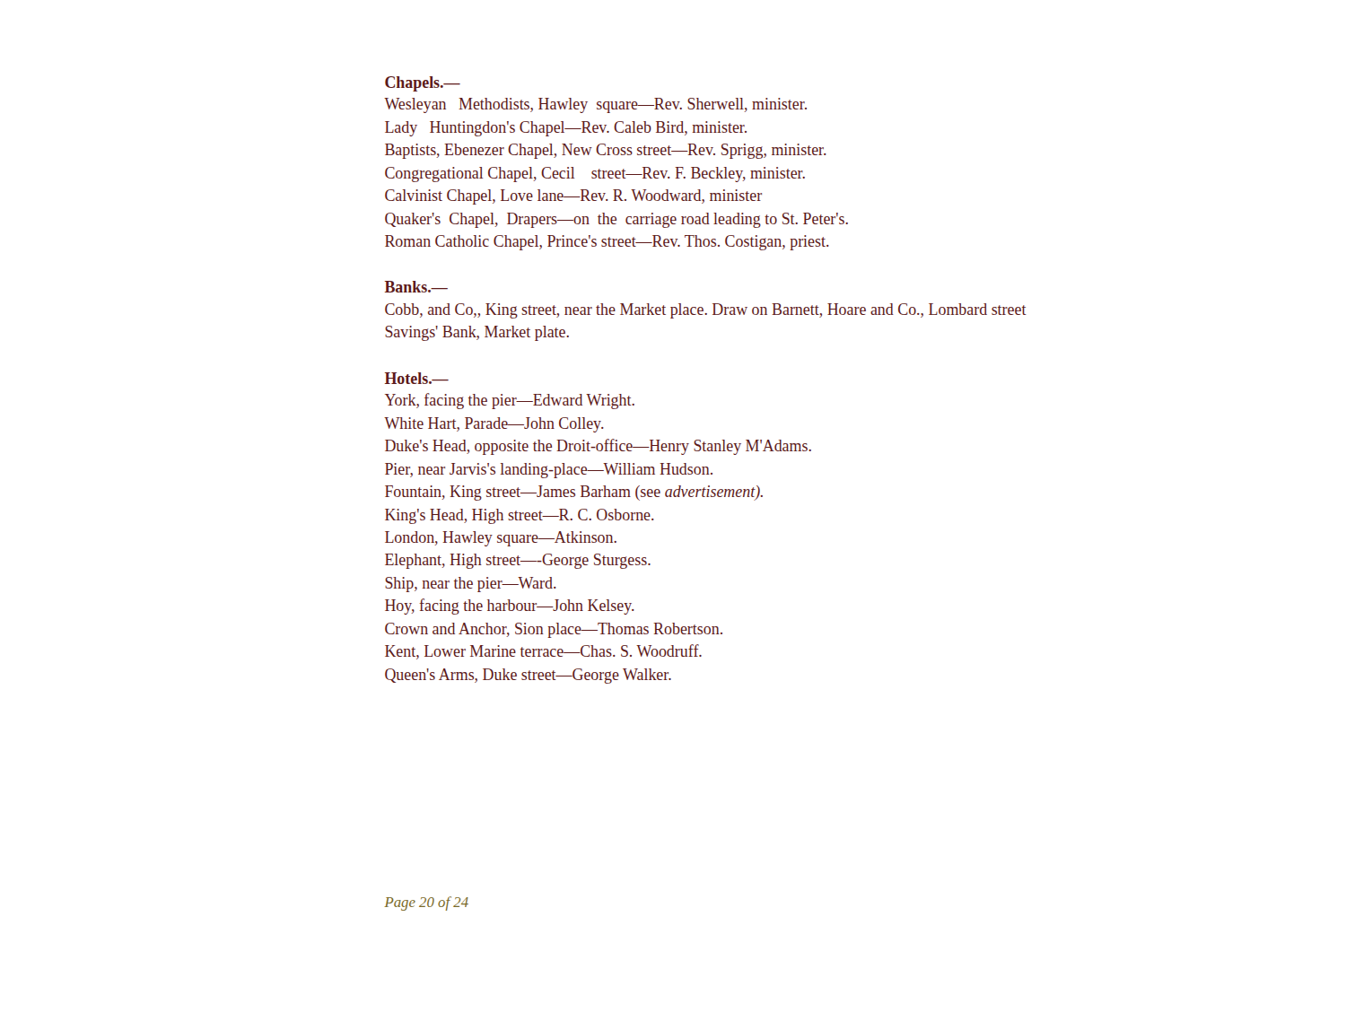Chapels.—
Wesleyan Methodists, Hawley square—Rev. Sherwell, minister.
Lady Huntingdon's Chapel—Rev. Caleb Bird, minister.
Baptists, Ebenezer Chapel, New Cross street—Rev. Sprigg, minister.
Congregational Chapel, Cecil street—Rev. F. Beckley, minister.
Calvinist Chapel, Love lane—Rev. R. Woodward, minister
Quaker's Chapel, Drapers—on the carriage road leading to St. Peter's.
Roman Catholic Chapel, Prince's street—Rev. Thos. Costigan, priest.
Banks.—
Cobb, and Co,, King street, near the Market place. Draw on Barnett, Hoare and Co., Lombard street
Savings' Bank, Market plate.
Hotels.—
York, facing the pier—Edward Wright.
White Hart, Parade—John Colley.
Duke's Head, opposite the Droit-office—Henry Stanley M'Adams.
Pier, near Jarvis's landing-place—William Hudson.
Fountain, King street—James Barham (see advertisement).
King's Head, High street—R. C. Osborne.
London, Hawley square—Atkinson.
Elephant, High street—-George Sturgess.
Ship, near the pier—Ward.
Hoy, facing the harbour—John Kelsey.
Crown and Anchor, Sion place—Thomas Robertson.
Kent, Lower Marine terrace—Chas. S. Woodruff.
Queen's Arms, Duke street—George Walker.
Page 20 of 24